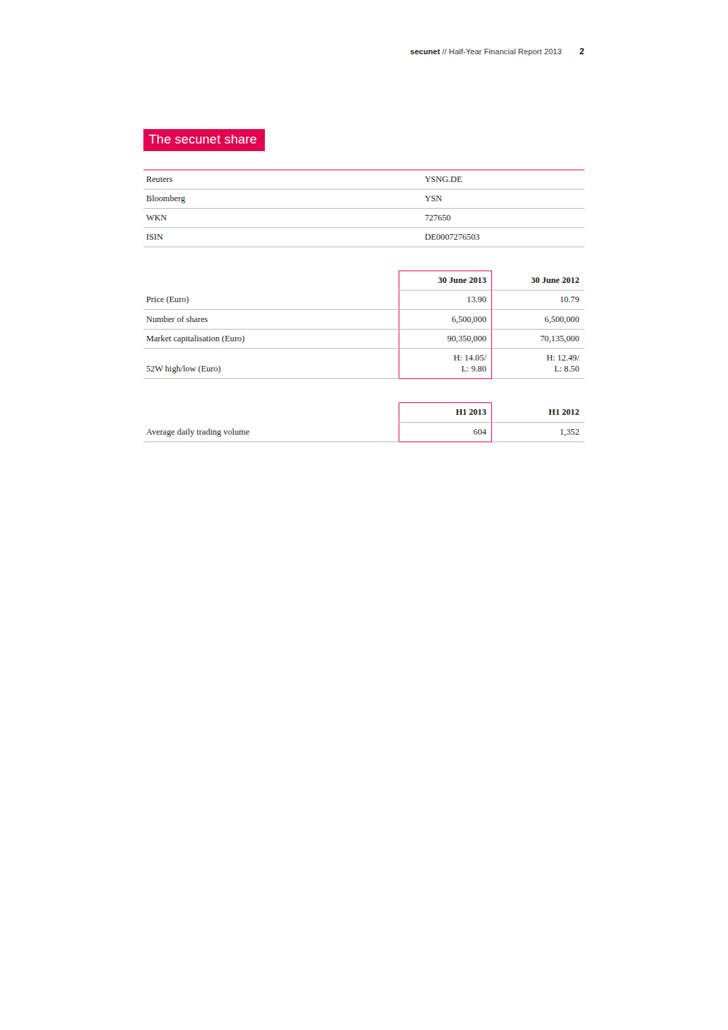secunet // Half-Year Financial Report 2013 2
The secunet share
| Reuters | YSNG.DE |
| Bloomberg | YSN |
| WKN | 727650 |
| ISIN | DE0007276503 |
| | 30 June 2013 | 30 June 2012 |
| --- | --- | --- |
| Price (Euro) | 13.90 | 10.79 |
| Number of shares | 6,500,000 | 6,500,000 |
| Market capitalisation (Euro) | 90,350,000 | 70,135,000 |
| 52W high/low (Euro) | H: 14.05/ L: 9.80 | H: 12.49/ L: 8.50 |
| | H1 2013 | H1 2012 |
| --- | --- | --- |
| Average daily trading volume | 604 | 1,352 |